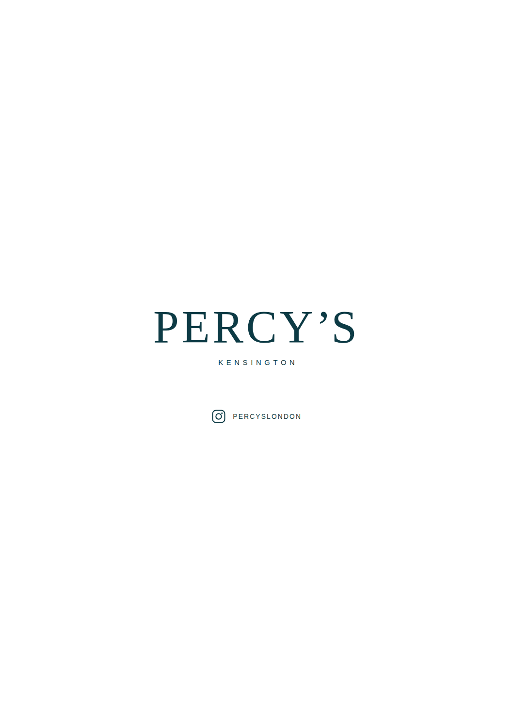PERCY’S
KENSINGTON
PERCYSLONDON